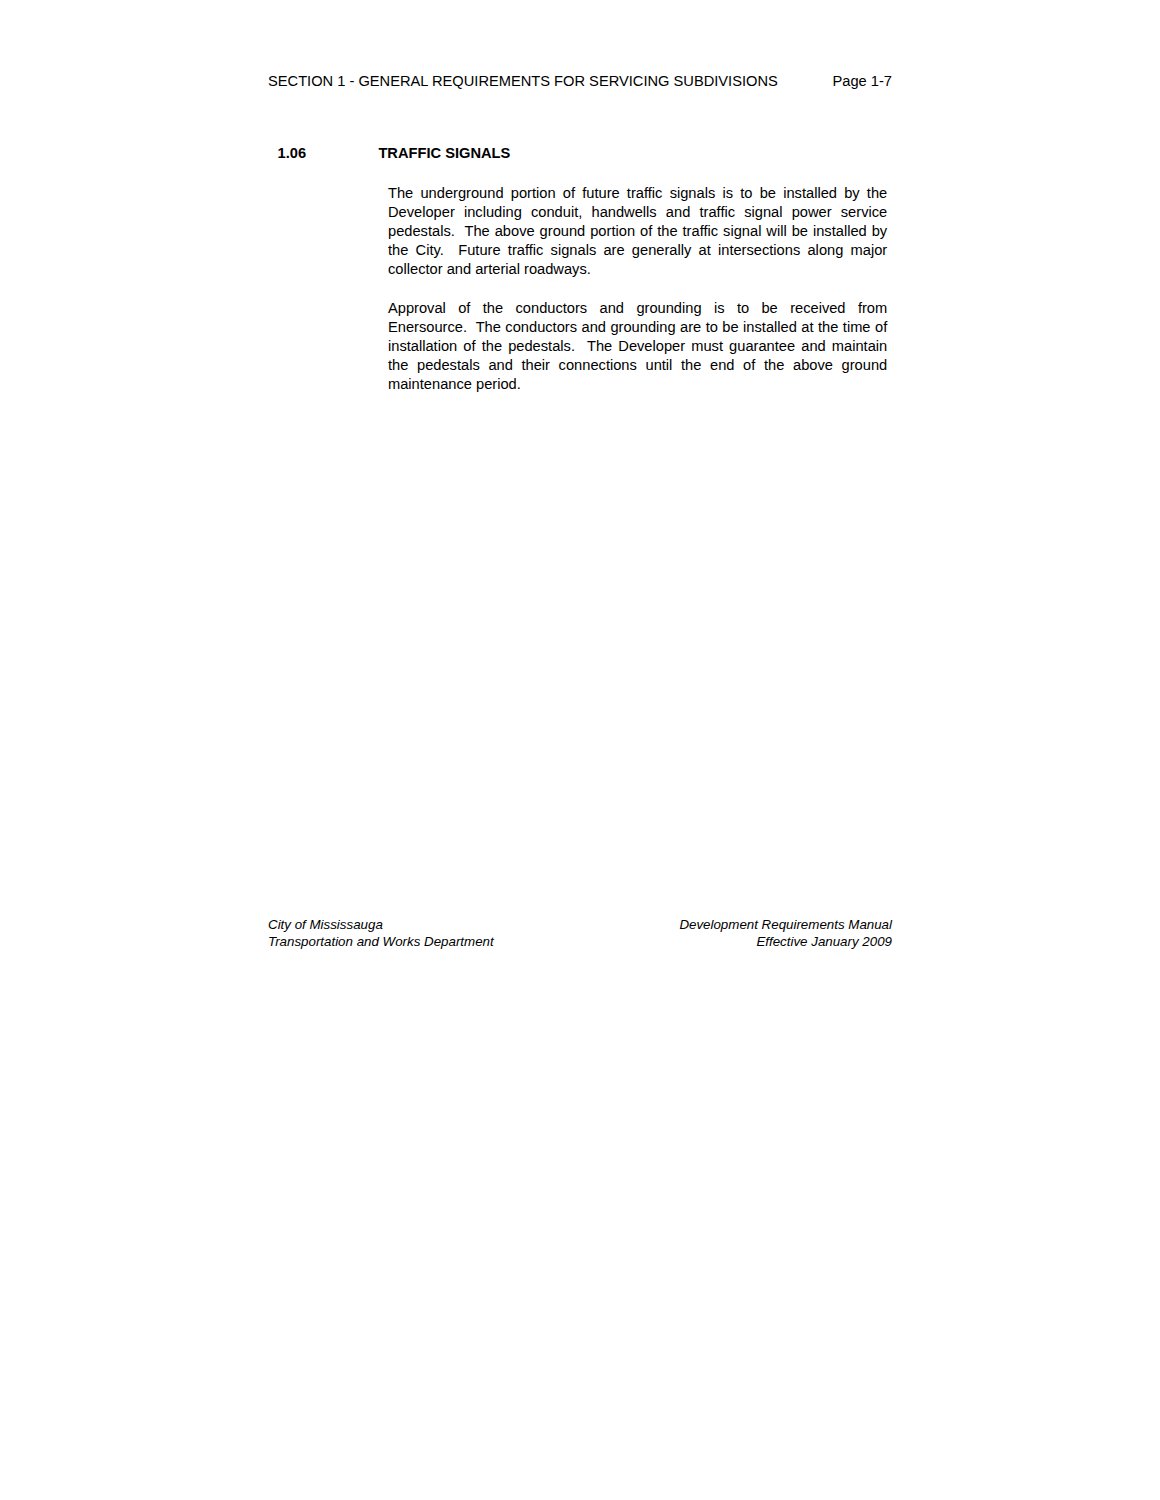SECTION 1 - GENERAL REQUIREMENTS FOR SERVICING SUBDIVISIONS
Page 1-7
1.06
Traffic Signals
The underground portion of future traffic signals is to be installed by the Developer including conduit, handwells and traffic signal power service pedestals. The above ground portion of the traffic signal will be installed by the City. Future traffic signals are generally at intersections along major collector and arterial roadways.
Approval of the conductors and grounding is to be received from Enersource. The conductors and grounding are to be installed at the time of installation of the pedestals. The Developer must guarantee and maintain the pedestals and their connections until the end of the above ground maintenance period.
City of Mississauga
Transportation and Works Department
Development Requirements Manual
Effective January 2009